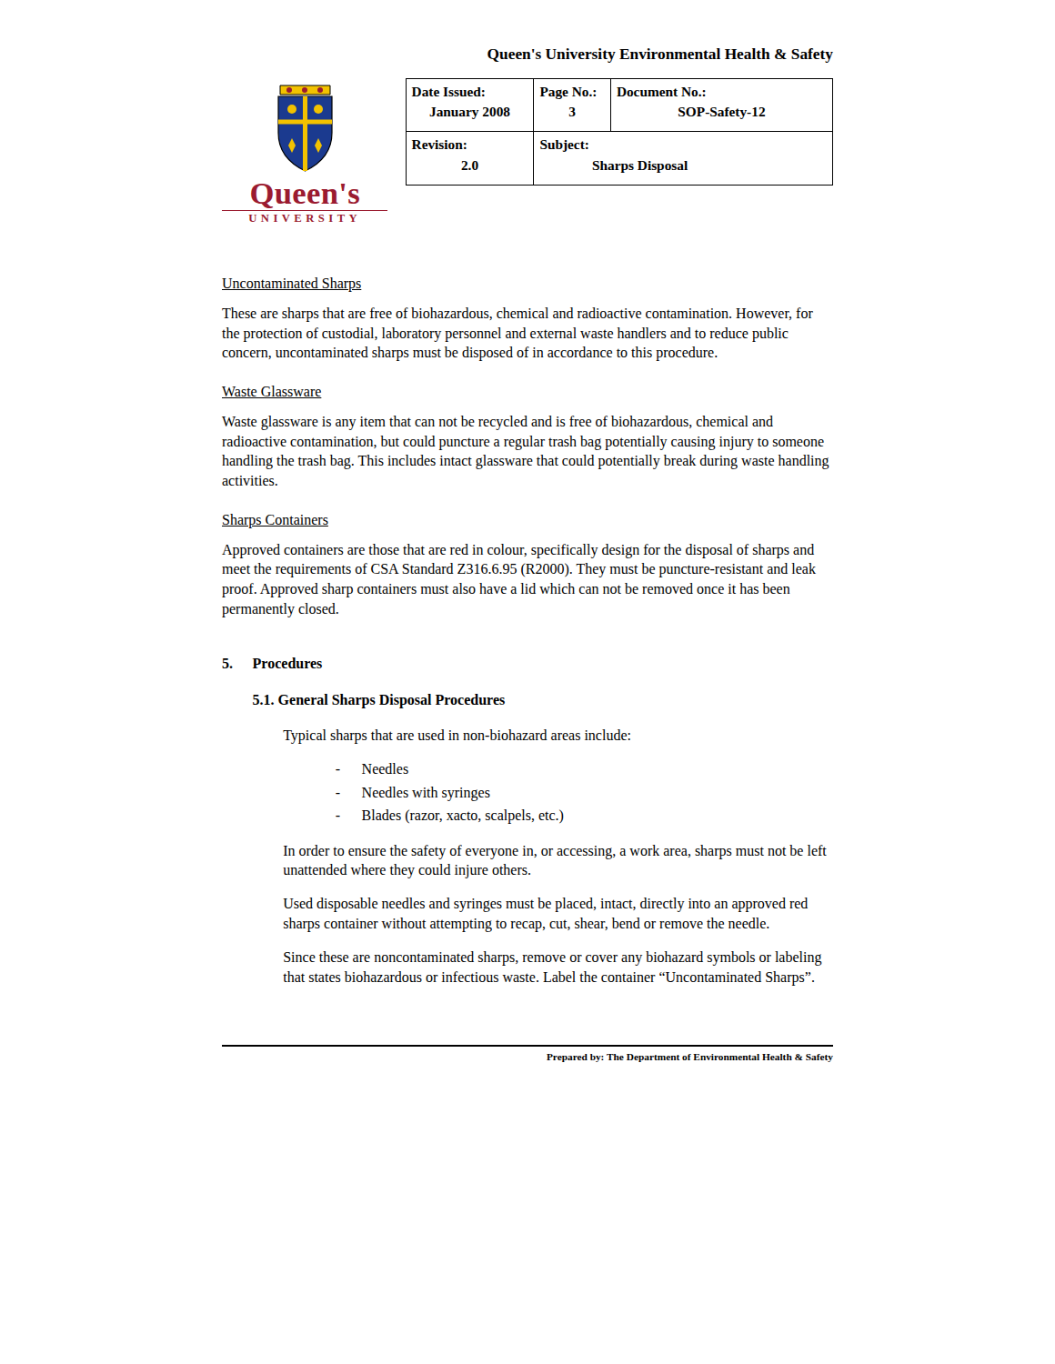Queen's University Environmental Health & Safety
Queen's UNIVERSITY
| Date Issued: January 2008 | Page No.: 3 | Document No.: SOP-Safety-12 |
| Revision: 2.0 | Subject: Sharps Disposal |
Uncontaminated Sharps
These are sharps that are free of biohazardous, chemical and radioactive contamination. However, for the protection of custodial, laboratory personnel and external waste handlers and to reduce public concern, uncontaminated sharps must be disposed of in accordance to this procedure.
Waste Glassware
Waste glassware is any item that can not be recycled and is free of biohazardous, chemical and radioactive contamination, but could puncture a regular trash bag potentially causing injury to someone handling the trash bag. This includes intact glassware that could potentially break during waste handling activities.
Sharps Containers
Approved containers are those that are red in colour, specifically design for the disposal of sharps and meet the requirements of CSA Standard Z316.6.95 (R2000). They must be puncture-resistant and leak proof. Approved sharp containers must also have a lid which can not be removed once it has been permanently closed.
5. Procedures
5.1. General Sharps Disposal Procedures
Typical sharps that are used in non-biohazard areas include:
Needles
Needles with syringes
Blades (razor, xacto, scalpels, etc.)
In order to ensure the safety of everyone in, or accessing, a work area, sharps must not be left unattended where they could injure others.
Used disposable needles and syringes must be placed, intact, directly into an approved red sharps container without attempting to recap, cut, shear, bend or remove the needle.
Since these are noncontaminated sharps, remove or cover any biohazard symbols or labeling that states biohazardous or infectious waste. Label the container “Uncontaminated Sharps”.
Prepared by: The Department of Environmental Health & Safety